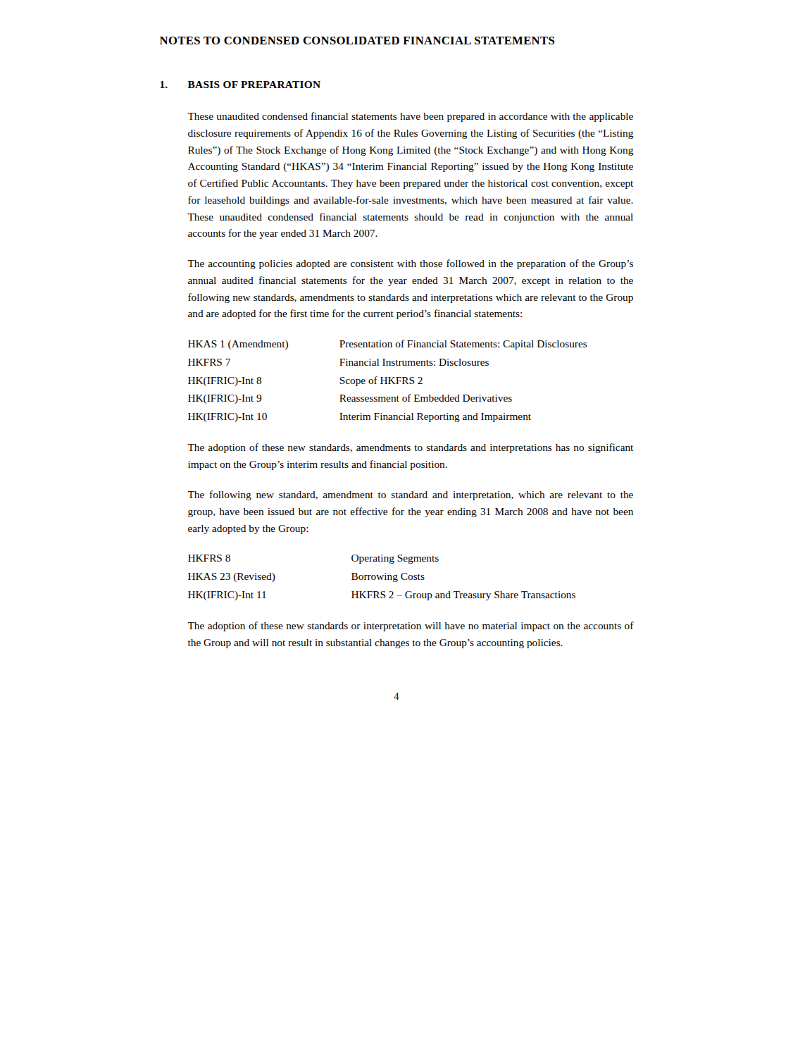NOTES TO CONDENSED CONSOLIDATED FINANCIAL STATEMENTS
1.
BASIS OF PREPARATION
These unaudited condensed financial statements have been prepared in accordance with the applicable disclosure requirements of Appendix 16 of the Rules Governing the Listing of Securities (the “Listing Rules”) of The Stock Exchange of Hong Kong Limited (the “Stock Exchange”) and with Hong Kong Accounting Standard (“HKAS”) 34 “Interim Financial Reporting” issued by the Hong Kong Institute of Certified Public Accountants. They have been prepared under the historical cost convention, except for leasehold buildings and available-for-sale investments, which have been measured at fair value. These unaudited condensed financial statements should be read in conjunction with the annual accounts for the year ended 31 March 2007.
The accounting policies adopted are consistent with those followed in the preparation of the Group’s annual audited financial statements for the year ended 31 March 2007, except in relation to the following new standards, amendments to standards and interpretations which are relevant to the Group and are adopted for the first time for the current period’s financial statements:
| HKAS 1 (Amendment) | Presentation of Financial Statements: Capital Disclosures |
| HKFRS 7 | Financial Instruments: Disclosures |
| HK(IFRIC)-Int 8 | Scope of HKFRS 2 |
| HK(IFRIC)-Int 9 | Reassessment of Embedded Derivatives |
| HK(IFRIC)-Int 10 | Interim Financial Reporting and Impairment |
The adoption of these new standards, amendments to standards and interpretations has no significant impact on the Group’s interim results and financial position.
The following new standard, amendment to standard and interpretation, which are relevant to the group, have been issued but are not effective for the year ending 31 March 2008 and have not been early adopted by the Group:
| HKFRS 8 | Operating Segments |
| HKAS 23 (Revised) | Borrowing Costs |
| HK(IFRIC)-Int 11 | HKFRS 2 – Group and Treasury Share Transactions |
The adoption of these new standards or interpretation will have no material impact on the accounts of the Group and will not result in substantial changes to the Group’s accounting policies.
4